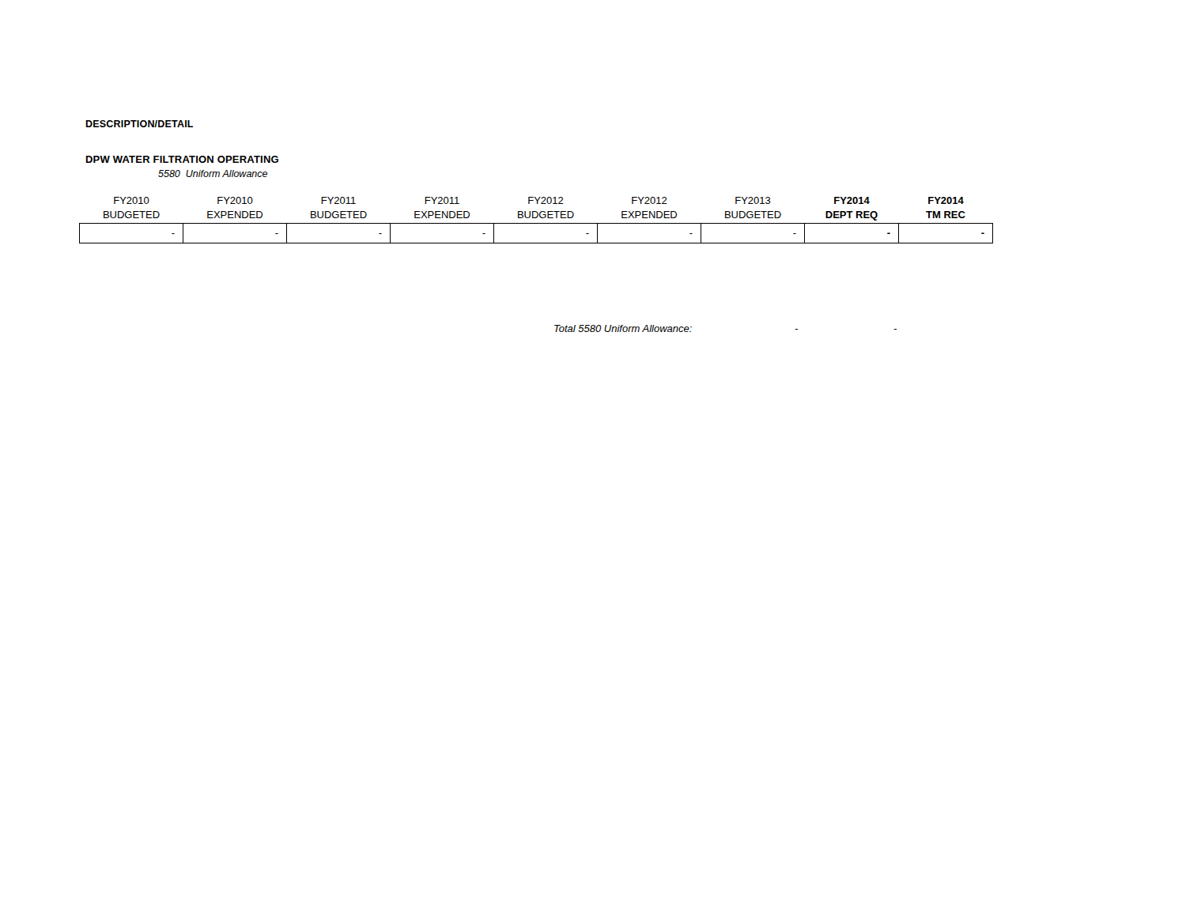DESCRIPTION/DETAIL
DPW WATER FILTRATION OPERATING
5580 Uniform Allowance
| FY2010 | FY2010 | FY2011 | FY2011 | FY2012 | FY2012 | FY2013 | FY2014 | FY2014 |
| --- | --- | --- | --- | --- | --- | --- | --- | --- |
| BUDGETED | EXPENDED | BUDGETED | EXPENDED | BUDGETED | EXPENDED | BUDGETED | DEPT REQ | TM REC |
| - | - | - | - | - | - | - | - | - |
Total 5580 Uniform Allowance: - -